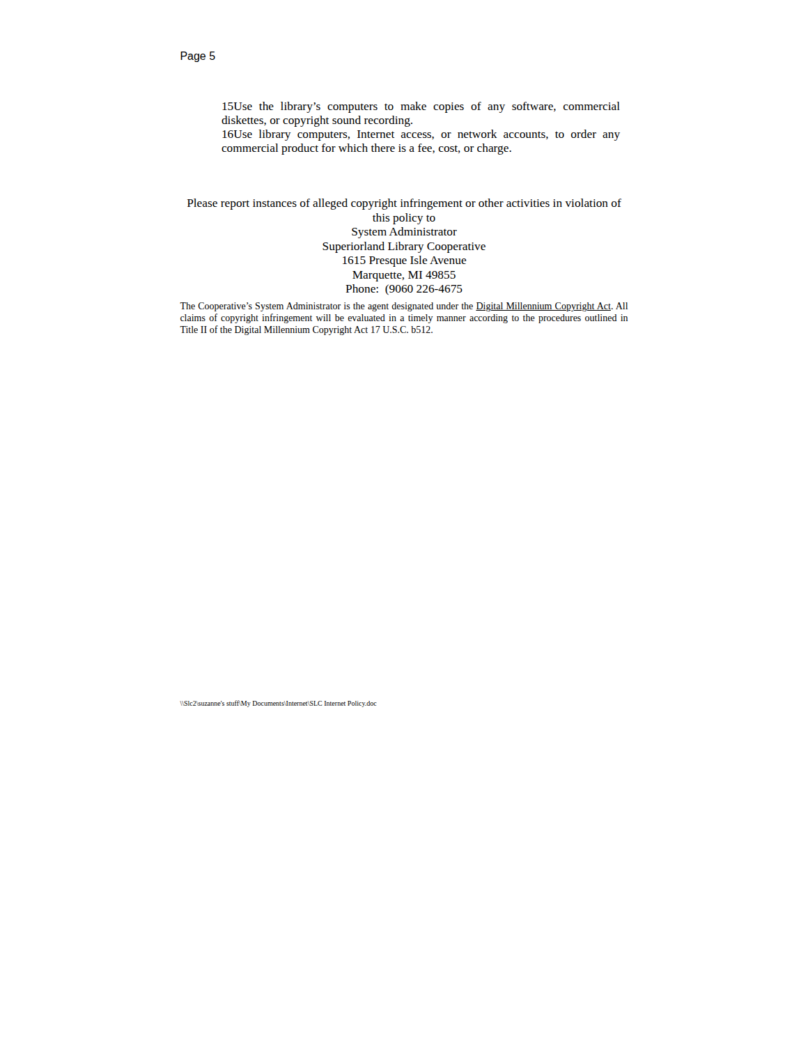Page 5
15Use the library’s computers to make copies of any software, commercial diskettes, or copyright sound recording.
16Use library computers, Internet access, or network accounts, to order any commercial product for which there is a fee, cost, or charge.
Please report instances of alleged copyright infringement or other activities in violation of this policy to
System Administrator
Superiorland Library Cooperative
1615 Presque Isle Avenue
Marquette, MI 49855
Phone: (9060 226-4675
The Cooperative’s System Administrator is the agent designated under the Digital Millennium Copyright Act. All claims of copyright infringement will be evaluated in a timely manner according to the procedures outlined in Title II of the Digital Millennium Copyright Act 17 U.S.C. b512.
\\Slc2\suzanne's stuff\My Documents\Internet\SLC Internet Policy.doc